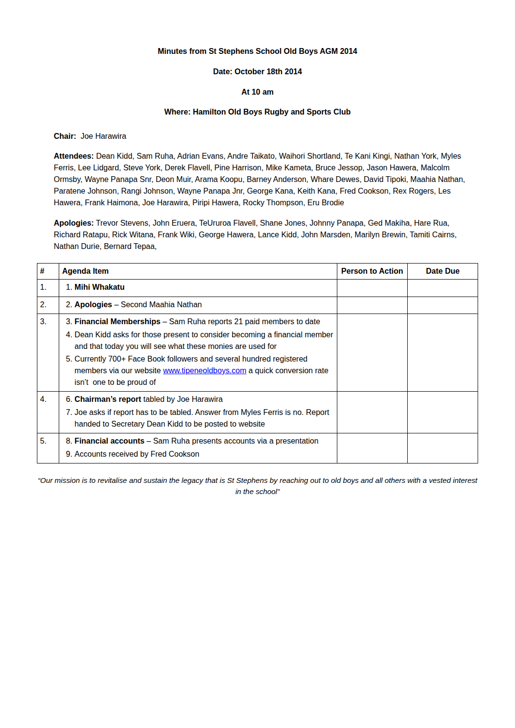Minutes from St Stephens School Old Boys AGM 2014
Date: October 18th 2014
At 10 am
Where: Hamilton Old Boys Rugby and Sports Club
Chair: Joe Harawira
Attendees: Dean Kidd, Sam Ruha, Adrian Evans, Andre Taikato, Waihori Shortland, Te Kani Kingi, Nathan York, Myles Ferris, Lee Lidgard, Steve York, Derek Flavell, Pine Harrison, Mike Kameta, Bruce Jessop, Jason Hawera, Malcolm Ormsby, Wayne Panapa Snr, Deon Muir, Arama Koopu, Barney Anderson, Whare Dewes, David Tipoki, Maahia Nathan, Paratene Johnson, Rangi Johnson, Wayne Panapa Jnr, George Kana, Keith Kana, Fred Cookson, Rex Rogers, Les Hawera, Frank Haimona, Joe Harawira, Piripi Hawera, Rocky Thompson, Eru Brodie
Apologies: Trevor Stevens, John Eruera, TeUruroa Flavell, Shane Jones, Johnny Panapa, Ged Makiha, Hare Rua, Richard Ratapu, Rick Witana, Frank Wiki, George Hawera, Lance Kidd, John Marsden, Marilyn Brewin, Tamiti Cairns, Nathan Durie, Bernard Tepaa,
| # | Agenda Item | Person to Action | Date Due |
| --- | --- | --- | --- |
| 1. | Mihi Whakatu | | |
| 2. | Apologies – Second Maahia Nathan | | |
| 3. | Financial Memberships – Sam Ruha reports 21 paid members to date Dean Kidd asks for those present to consider becoming a financial member and that today you will see what these monies are used for Currently 700+ Face Book followers and several hundred registered members via our website www.tipeneoldboys.com a quick conversion rate isn’t one to be proud of | | |
| 4. | Chairman’s report tabled by Joe Harawira Joe asks if report has to be tabled. Answer from Myles Ferris is no. Report handed to Secretary Dean Kidd to be posted to website | | |
| 5. | Financial accounts – Sam Ruha presents accounts via a presentation Accounts received by Fred Cookson | | |
“Our mission is to revitalise and sustain the legacy that is St Stephens by reaching out to old boys and all others with a vested interest in the school”